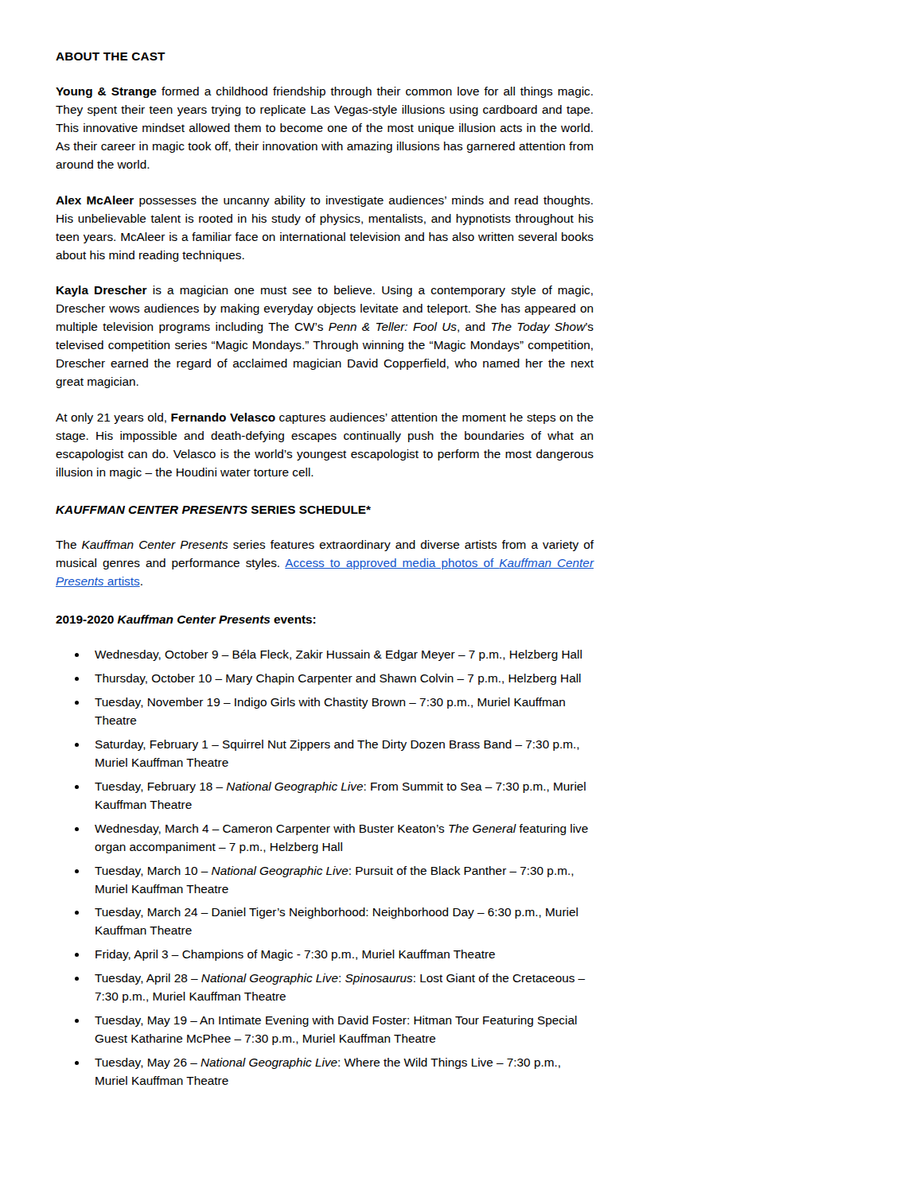ABOUT THE CAST
Young & Strange formed a childhood friendship through their common love for all things magic. They spent their teen years trying to replicate Las Vegas-style illusions using cardboard and tape. This innovative mindset allowed them to become one of the most unique illusion acts in the world. As their career in magic took off, their innovation with amazing illusions has garnered attention from around the world.
Alex McAleer possesses the uncanny ability to investigate audiences’ minds and read thoughts. His unbelievable talent is rooted in his study of physics, mentalists, and hypnotists throughout his teen years. McAleer is a familiar face on international television and has also written several books about his mind reading techniques.
Kayla Drescher is a magician one must see to believe. Using a contemporary style of magic, Drescher wows audiences by making everyday objects levitate and teleport. She has appeared on multiple television programs including The CW’s Penn & Teller: Fool Us, and The Today Show’s televised competition series “Magic Mondays.” Through winning the “Magic Mondays” competition, Drescher earned the regard of acclaimed magician David Copperfield, who named her the next great magician.
At only 21 years old, Fernando Velasco captures audiences’ attention the moment he steps on the stage. His impossible and death-defying escapes continually push the boundaries of what an escapologist can do. Velasco is the world’s youngest escapologist to perform the most dangerous illusion in magic – the Houdini water torture cell.
KAUFFMAN CENTER PRESENTS SERIES SCHEDULE*
The Kauffman Center Presents series features extraordinary and diverse artists from a variety of musical genres and performance styles. Access to approved media photos of Kauffman Center Presents artists.
2019-2020 Kauffman Center Presents events:
Wednesday, October 9 – Béla Fleck, Zakir Hussain & Edgar Meyer – 7 p.m., Helzberg Hall
Thursday, October 10 – Mary Chapin Carpenter and Shawn Colvin – 7 p.m., Helzberg Hall
Tuesday, November 19 – Indigo Girls with Chastity Brown – 7:30 p.m., Muriel Kauffman Theatre
Saturday, February 1 – Squirrel Nut Zippers and The Dirty Dozen Brass Band – 7:30 p.m., Muriel Kauffman Theatre
Tuesday, February 18 – National Geographic Live: From Summit to Sea – 7:30 p.m., Muriel Kauffman Theatre
Wednesday, March 4 – Cameron Carpenter with Buster Keaton’s The General featuring live organ accompaniment – 7 p.m., Helzberg Hall
Tuesday, March 10 – National Geographic Live: Pursuit of the Black Panther – 7:30 p.m., Muriel Kauffman Theatre
Tuesday, March 24 – Daniel Tiger’s Neighborhood: Neighborhood Day – 6:30 p.m., Muriel Kauffman Theatre
Friday, April 3 – Champions of Magic - 7:30 p.m., Muriel Kauffman Theatre
Tuesday, April 28 – National Geographic Live: Spinosaurus: Lost Giant of the Cretaceous – 7:30 p.m., Muriel Kauffman Theatre
Tuesday, May 19 – An Intimate Evening with David Foster: Hitman Tour Featuring Special Guest Katharine McPhee – 7:30 p.m., Muriel Kauffman Theatre
Tuesday, May 26 – National Geographic Live: Where the Wild Things Live – 7:30 p.m., Muriel Kauffman Theatre